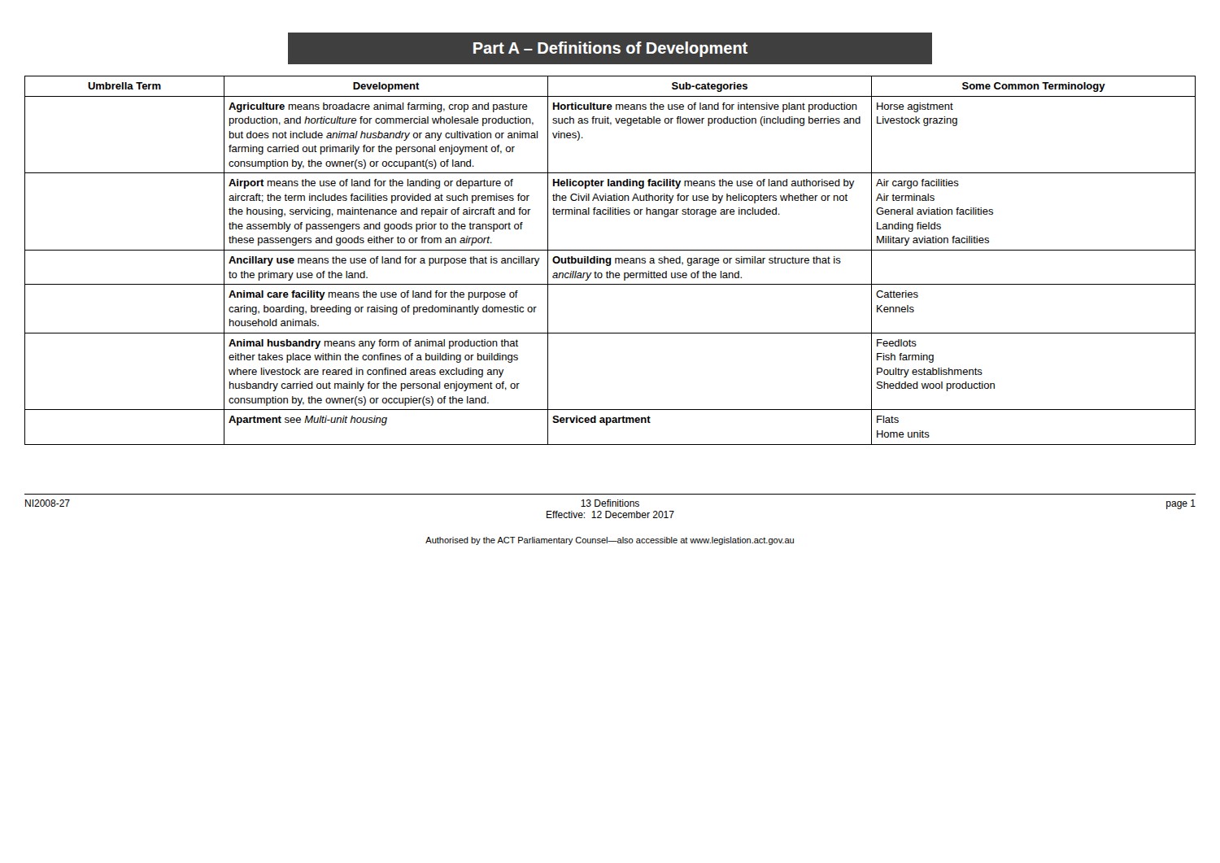Part A – Definitions of Development
| Umbrella Term | Development | Sub-categories | Some Common Terminology |
| --- | --- | --- | --- |
| | Agriculture means broadacre animal farming, crop and pasture production, and horticulture for commercial wholesale production, but does not include animal husbandry or any cultivation or animal farming carried out primarily for the personal enjoyment of, or consumption by, the owner(s) or occupant(s) of land. | Horticulture means the use of land for intensive plant production such as fruit, vegetable or flower production (including berries and vines). | Horse agistment Livestock grazing |
| | Airport means the use of land for the landing or departure of aircraft; the term includes facilities provided at such premises for the housing, servicing, maintenance and repair of aircraft and for the assembly of passengers and goods prior to the transport of these passengers and goods either to or from an airport . | Helicopter landing facility means the use of land authorised by the Civil Aviation Authority for use by helicopters whether or not terminal facilities or hangar storage are included. | Air cargo facilities Air terminals General aviation facilities Landing fields Military aviation facilities |
| | Ancillary use means the use of land for a purpose that is ancillary to the primary use of the land. | Outbuilding means a shed, garage or similar structure that is ancillary to the permitted use of the land. | |
| | Animal care facility means the use of land for the purpose of caring, boarding, breeding or raising of predominantly domestic or household animals. | | Catteries Kennels |
| | Animal husbandry means any form of animal production that either takes place within the confines of a building or buildings where livestock are reared in confined areas excluding any husbandry carried out mainly for the personal enjoyment of, or consumption by, the owner(s) or occupier(s) of the land. | | Feedlots Fish farming Poultry establishments Shedded wool production |
| | Apartment see Multi-unit housing | Serviced apartment | Flats Home units |
NI2008-27
13 Definitions
Effective: 12 December 2017
page 1
Authorised by the ACT Parliamentary Counsel—also accessible at www.legislation.act.gov.au